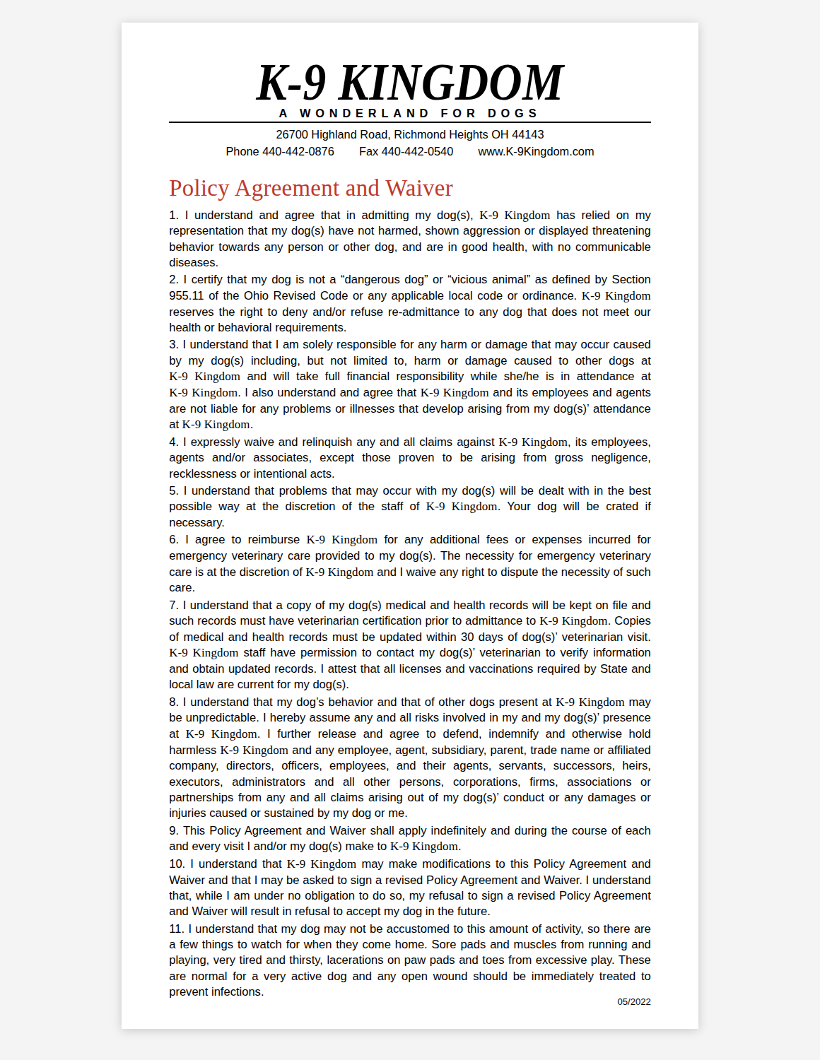K-9 KINGDOM A WONDERLAND FOR DOGS
26700 Highland Road, Richmond Heights OH 44143
Phone 440-442-0876 Fax 440-442-0540 www.K-9Kingdom.com
Policy Agreement and Waiver
I understand and agree that in admitting my dog(s), K-9 Kingdom has relied on my representation that my dog(s) have not harmed, shown aggression or displayed threatening behavior towards any person or other dog, and are in good health, with no communicable diseases.
I certify that my dog is not a “dangerous dog” or “vicious animal” as defined by Section 955.11 of the Ohio Revised Code or any applicable local code or ordinance. K-9 Kingdom reserves the right to deny and/or refuse re-admittance to any dog that does not meet our health or behavioral requirements.
I understand that I am solely responsible for any harm or damage that may occur caused by my dog(s) including, but not limited to, harm or damage caused to other dogs at K-9 Kingdom and will take full financial responsibility while she/he is in attendance at K-9 Kingdom. I also understand and agree that K-9 Kingdom and its employees and agents are not liable for any problems or illnesses that develop arising from my dog(s)’ attendance at K-9 Kingdom.
I expressly waive and relinquish any and all claims against K-9 Kingdom, its employees, agents and/or associates, except those proven to be arising from gross negligence, recklessness or intentional acts.
I understand that problems that may occur with my dog(s) will be dealt with in the best possible way at the discretion of the staff of K-9 Kingdom. Your dog will be crated if necessary.
I agree to reimburse K-9 Kingdom for any additional fees or expenses incurred for emergency veterinary care provided to my dog(s). The necessity for emergency veterinary care is at the discretion of K-9 Kingdom and I waive any right to dispute the necessity of such care.
I understand that a copy of my dog(s) medical and health records will be kept on file and such records must have veterinarian certification prior to admittance to K-9 Kingdom. Copies of medical and health records must be updated within 30 days of dog(s)’ veterinarian visit. K-9 Kingdom staff have permission to contact my dog(s)’ veterinarian to verify information and obtain updated records. I attest that all licenses and vaccinations required by State and local law are current for my dog(s).
I understand that my dog’s behavior and that of other dogs present at K-9 Kingdom may be unpredictable. I hereby assume any and all risks involved in my and my dog(s)’ presence at K-9 Kingdom. I further release and agree to defend, indemnify and otherwise hold harmless K-9 Kingdom and any employee, agent, subsidiary, parent, trade name or affiliated company, directors, officers, employees, and their agents, servants, successors, heirs, executors, administrators and all other persons, corporations, firms, associations or partnerships from any and all claims arising out of my dog(s)’ conduct or any damages or injuries caused or sustained by my dog or me.
This Policy Agreement and Waiver shall apply indefinitely and during the course of each and every visit I and/or my dog(s) make to K-9 Kingdom.
I understand that K-9 Kingdom may make modifications to this Policy Agreement and Waiver and that I may be asked to sign a revised Policy Agreement and Waiver. I understand that, while I am under no obligation to do so, my refusal to sign a revised Policy Agreement and Waiver will result in refusal to accept my dog in the future.
I understand that my dog may not be accustomed to this amount of activity, so there are a few things to watch for when they come home. Sore pads and muscles from running and playing, very tired and thirsty, lacerations on paw pads and toes from excessive play. These are normal for a very active dog and any open wound should be immediately treated to prevent infections.
05/2022